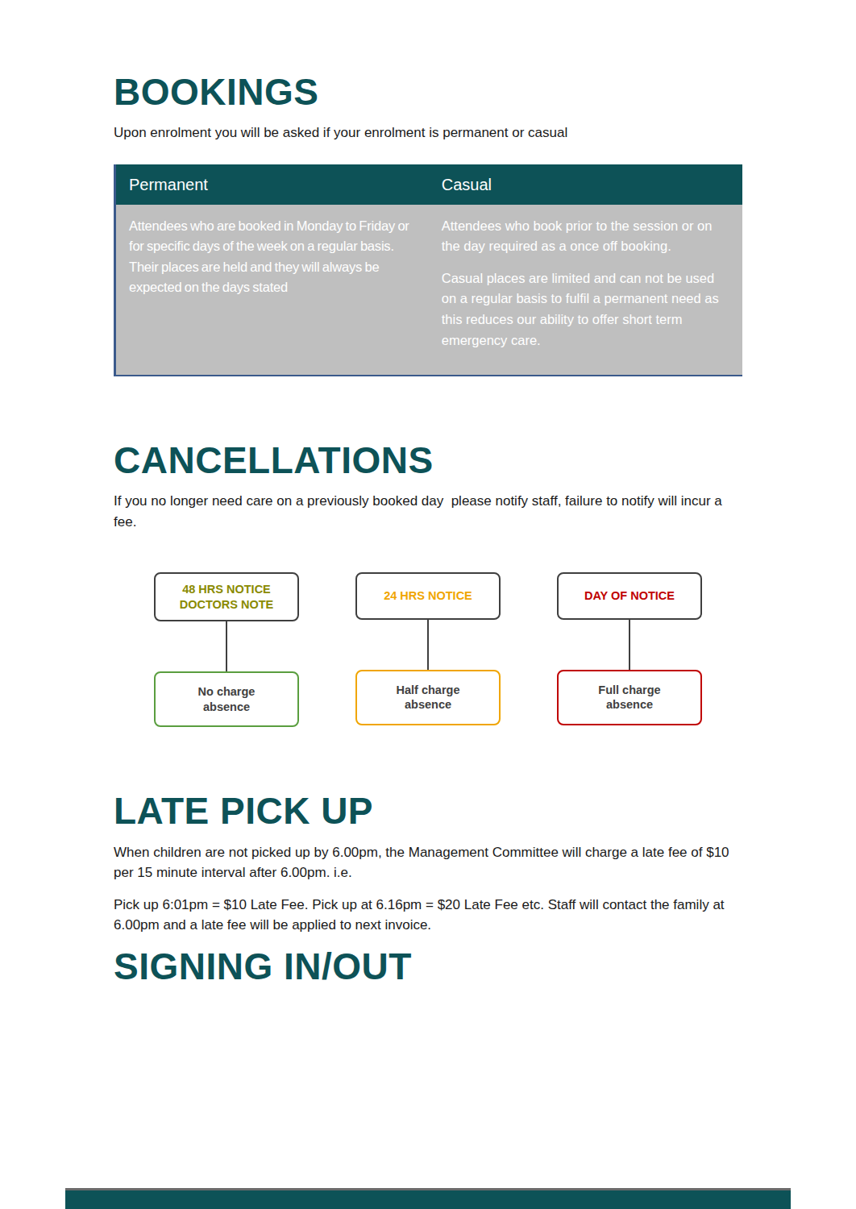BOOKINGS
Upon enrolment you will be asked if your enrolment is permanent or casual
| Permanent | Casual |
| --- | --- |
| Attendees who are booked in Monday to Friday or for specific days of the week on a regular basis. Their places are held and they will always be expected on the days stated | Attendees who book prior to the session or on the day required as a once off booking. Casual places are limited and can not be used on a regular basis to fulfil a permanent need as this reduces our ability to offer short term emergency care. |
CANCELLATIONS
If you no longer need care on a previously booked day please notify staff, failure to notify will incur a fee.
48 HRS NOTICE
DOCTORS NOTE
No charge
absence
24 HRS NOTICE
Half charge
absence
DAY OF NOTICE
Full charge
absence
LATE PICK UP
When children are not picked up by 6.00pm, the Management Committee will charge a late fee of $10 per 15 minute interval after 6.00pm. i.e.
Pick up 6:01pm = $10 Late Fee. Pick up at 6.16pm = $20 Late Fee etc. Staff will contact the family at 6.00pm and a late fee will be applied to next invoice.
SIGNING IN/OUT